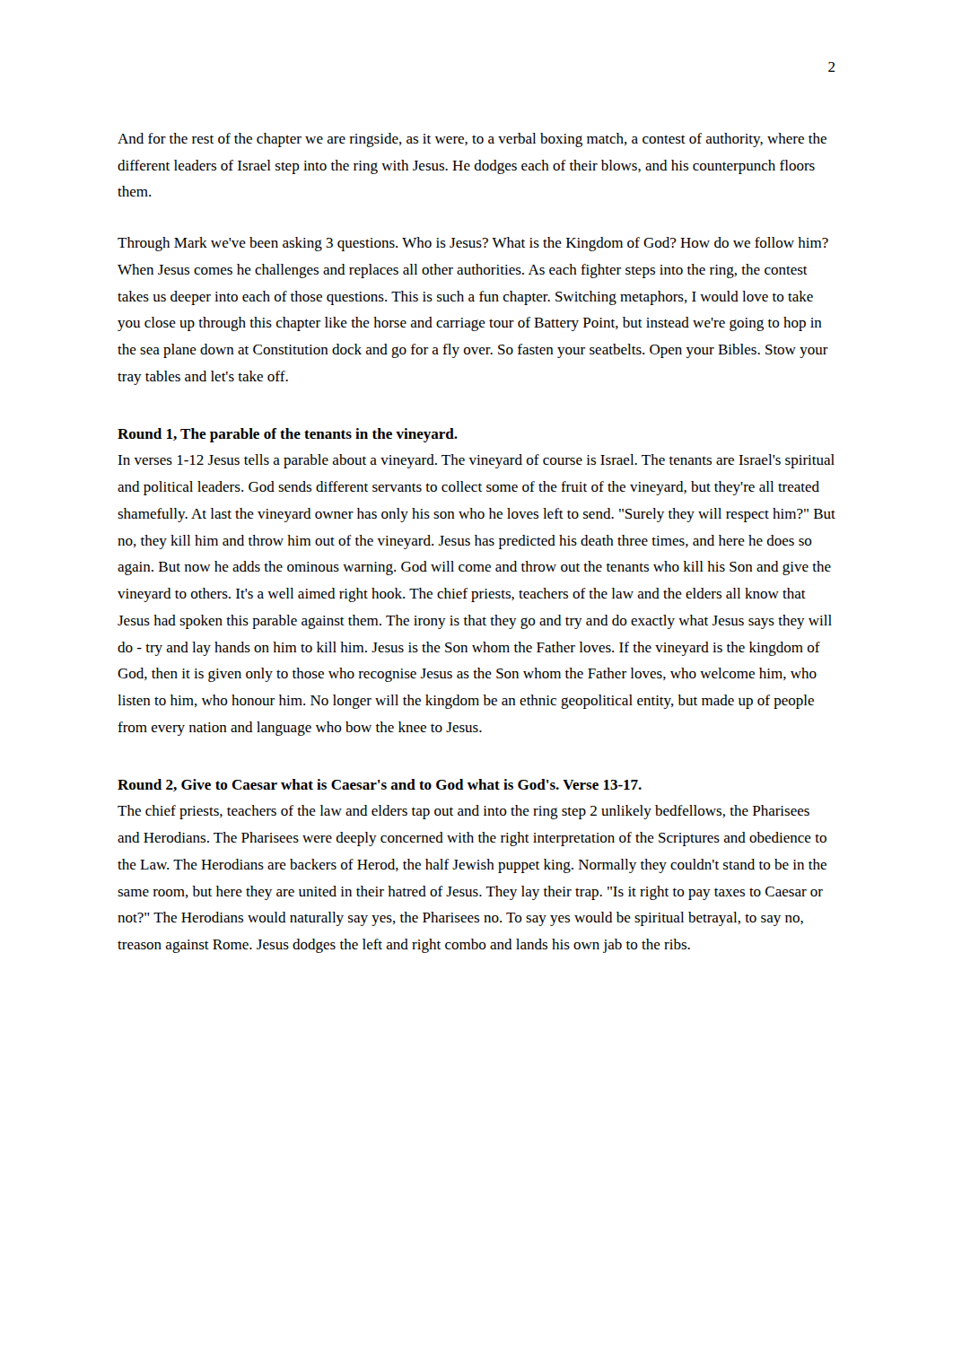2
And for the rest of the chapter we are ringside, as it were, to a verbal boxing match, a contest of authority, where the different leaders of Israel step into the ring with Jesus. He dodges each of their blows, and his counterpunch floors them.
Through Mark we've been asking 3 questions. Who is Jesus? What is the Kingdom of God? How do we follow him? When Jesus comes he challenges and replaces all other authorities. As each fighter steps into the ring, the contest takes us deeper into each of those questions. This is such a fun chapter. Switching metaphors, I would love to take you close up through this chapter like the horse and carriage tour of Battery Point, but instead we're going to hop in the sea plane down at Constitution dock and go for a fly over. So fasten your seatbelts. Open your Bibles. Stow your tray tables and let's take off.
Round 1, The parable of the tenants in the vineyard.
In verses 1-12 Jesus tells a parable about a vineyard. The vineyard of course is Israel. The tenants are Israel's spiritual and political leaders. God sends different servants to collect some of the fruit of the vineyard, but they're all treated shamefully. At last the vineyard owner has only his son who he loves left to send. "Surely they will respect him?" But no, they kill him and throw him out of the vineyard. Jesus has predicted his death three times, and here he does so again. But now he adds the ominous warning. God will come and throw out the tenants who kill his Son and give the vineyard to others. It's a well aimed right hook. The chief priests, teachers of the law and the elders all know that Jesus had spoken this parable against them. The irony is that they go and try and do exactly what Jesus says they will do - try and lay hands on him to kill him. Jesus is the Son whom the Father loves. If the vineyard is the kingdom of God, then it is given only to those who recognise Jesus as the Son whom the Father loves, who welcome him, who listen to him, who honour him. No longer will the kingdom be an ethnic geopolitical entity, but made up of people from every nation and language who bow the knee to Jesus.
Round 2, Give to Caesar what is Caesar's and to God what is God's. Verse 13-17.
The chief priests, teachers of the law and elders tap out and into the ring step 2 unlikely bedfellows, the Pharisees and Herodians. The Pharisees were deeply concerned with the right interpretation of the Scriptures and obedience to the Law. The Herodians are backers of Herod, the half Jewish puppet king. Normally they couldn't stand to be in the same room, but here they are united in their hatred of Jesus. They lay their trap. "Is it right to pay taxes to Caesar or not?" The Herodians would naturally say yes, the Pharisees no. To say yes would be spiritual betrayal, to say no, treason against Rome. Jesus dodges the left and right combo and lands his own jab to the ribs.